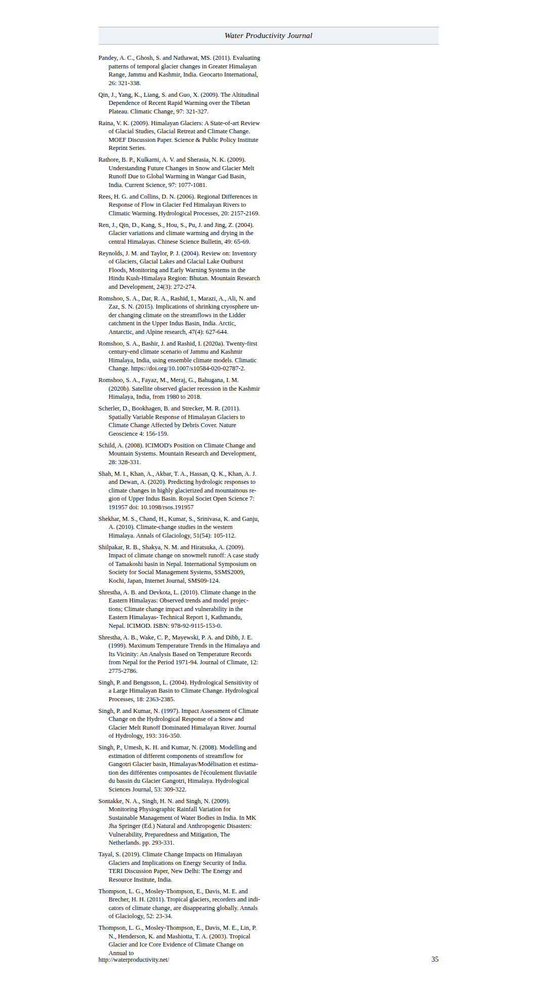Water Productivity Journal
Pandey, A. C., Ghosh, S. and Nathawat, MS. (2011). Evaluating patterns of temporal glacier changes in Greater Himalayan Range, Jammu and Kashmir, India. Geocarto International, 26: 321-338.
Qin, J., Yang, K., Liang, S. and Guo, X. (2009). The Altitudinal Dependence of Recent Rapid Warming over the Tibetan Plateau. Climatic Change, 97: 321-327.
Raina, V. K. (2009). Himalayan Glaciers: A State-of-art Review of Glacial Studies, Glacial Retreat and Climate Change. MOEF Discussion Paper. Science & Public Policy Institute Reprint Series.
Rathore, B. P., Kulkarni, A. V. and Sherasia, N. K. (2009). Understanding Future Changes in Snow and Glacier Melt Runoff Due to Global Warming in Wangar Gad Basin, India. Current Science, 97: 1077-1081.
Rees, H. G. and Collins, D. N. (2006). Regional Differences in Response of Flow in Glacier Fed Himalayan Rivers to Climatic Warming. Hydrological Processes, 20: 2157-2169.
Ren, J., Qin, D., Kang, S., Hou, S., Pu, J. and Jing, Z. (2004). Glacier variations and climate warming and drying in the central Himalayas. Chinese Science Bulletin, 49: 65-69.
Reynolds, J. M. and Taylor, P. J. (2004). Review on: Inventory of Glaciers, Glacial Lakes and Glacial Lake Outburst Floods, Monitoring and Early Warning Systems in the Hindu Kush-Himalaya Region: Bhutan. Mountain Research and Development, 24(3): 272-274.
Romshoo, S. A., Dar, R. A., Rashid, I., Marazi, A., Ali, N. and Zaz, S. N. (2015). Implications of shrinking cryosphere under changing climate on the streamflows in the Lidder catchment in the Upper Indus Basin, India. Arctic, Antarctic, and Alpine research, 47(4): 627-644.
Romshoo, S. A., Bashir, J. and Rashid, I. (2020a). Twenty-first century-end climate scenario of Jammu and Kashmir Himalaya, India, using ensemble climate models. Climatic Change. https://doi.org/10.1007/s10584-020-02787-2.
Romshoo, S. A., Fayaz, M., Meraj, G., Bahugana, I. M. (2020b). Satellite observed glacier recession in the Kashmir Himalaya, India, from 1980 to 2018.
Scherler, D., Bookhagen, B. and Strecker, M. R. (2011). Spatially Variable Response of Himalayan Glaciers to Climate Change Affected by Debris Cover. Nature Geoscience 4: 156-159.
Schild, A. (2008). ICIMOD's Position on Climate Change and Mountain Systems. Mountain Research and Development, 28: 328-331.
Shah, M. I., Khan, A., Akbar, T. A., Hassan, Q. K., Khan, A. J. and Dewan, A. (2020). Predicting hydrologic responses to climate changes in highly glacierized and mountainous region of Upper Indus Basin. Royal Societ Open Science 7: 191957 doi: 10.1098/rsos.191957
Shekhar, M. S., Chand, H., Kumar, S., Srinivasa, K. and Ganju, A. (2010). Climate-change studies in the western Himalaya. Annals of Glaciology, 51(54): 105-112.
Shilpakar, R. B., Shakya, N. M. and Hiratsuka, A. (2009). Impact of climate change on snowmelt runoff: A case study of Tamakoshi basin in Nepal. International Symposium on Society for Social Management Systems, SSMS2009, Kochi, Japan, Internet Journal, SMS09-124.
Shrestha, A. B. and Devkota, L. (2010). Climate change in the Eastern Himalayas: Observed trends and model projections; Climate change impact and vulnerability in the Eastern Himalayas- Technical Report 1, Kathmandu, Nepal. ICIMOD. ISBN: 978-92-9115-153-0.
Shrestha, A. B., Wake, C. P., Mayewski, P. A. and Dibb, J. E. (1999). Maximum Temperature Trends in the Himalaya and Its Vicinity: An Analysis Based on Temperature Records from Nepal for the Period 1971-94. Journal of Climate, 12: 2775-2786.
Singh, P. and Bengtsson, L. (2004). Hydrological Sensitivity of a Large Himalayan Basin to Climate Change. Hydrological Processes, 18: 2363-2385.
Singh, P. and Kumar, N. (1997). Impact Assessment of Climate Change on the Hydrological Response of a Snow and Glacier Melt Runoff Dominated Himalayan River. Journal of Hydrology, 193: 316-350.
Singh, P., Umesh, K. H. and Kumar, N. (2008). Modelling and estimation of different components of streamflow for Gangotri Glacier basin, Himalayas/Modélisation et estimation des différentes composantes de l'écoulement fluviatile du bassin du Glacier Gangotri, Himalaya. Hydrological Sciences Journal, 53: 309-322.
Sontakke, N. A., Singh, H. N. and Singh, N. (2009). Monitoring Physiographic Rainfall Variation for Sustainable Management of Water Bodies in India. In MK Jha Springer (Ed.) Natural and Anthropogenic Disasters: Vulnerability, Preparedness and Mitigation, The Netherlands. pp. 293-331.
Tayal, S. (2019). Climate Change Impacts on Himalayan Glaciers and Implications on Energy Security of India. TERI Discussion Paper, New Delhi: The Energy and Resource Institute, India.
Thompson, L. G., Mosley-Thompson, E., Davis, M. E. and Brecher, H. H. (2011). Tropical glaciers, recorders and indicators of climate change, are disappearing globally. Annals of Glaciology, 52: 23-34.
Thompson, L. G., Mosley-Thompson, E., Davis, M. E., Lin, P. N., Henderson, K. and Mashiotta, T. A. (2003). Tropical Glacier and Ice Core Evidence of Climate Change on Annual to
http://waterproductivity.net/ 35